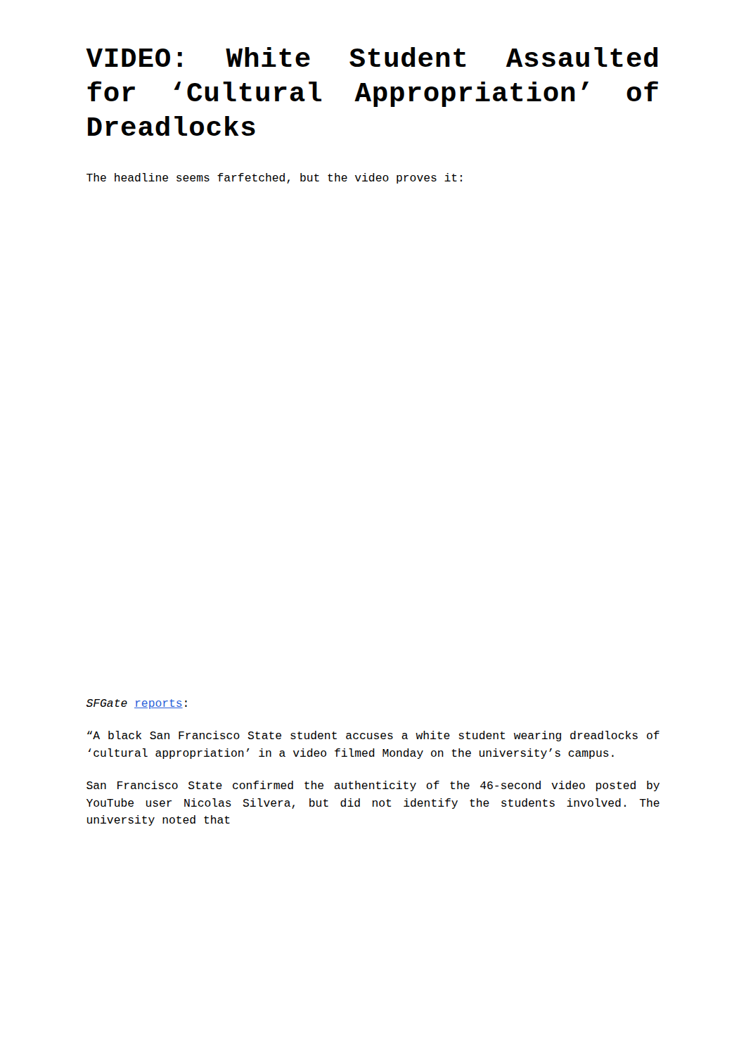VIDEO: White Student Assaulted for ‘Cultural Appropriation’ of Dreadlocks
The headline seems farfetched, but the video proves it:
SFGate reports:
“A black San Francisco State student accuses a white student wearing dreadlocks of ‘cultural appropriation’ in a video filmed Monday on the university’s campus.
San Francisco State confirmed the authenticity of the 46-second video posted by YouTube user Nicolas Silvera, but did not identify the students involved. The university noted that